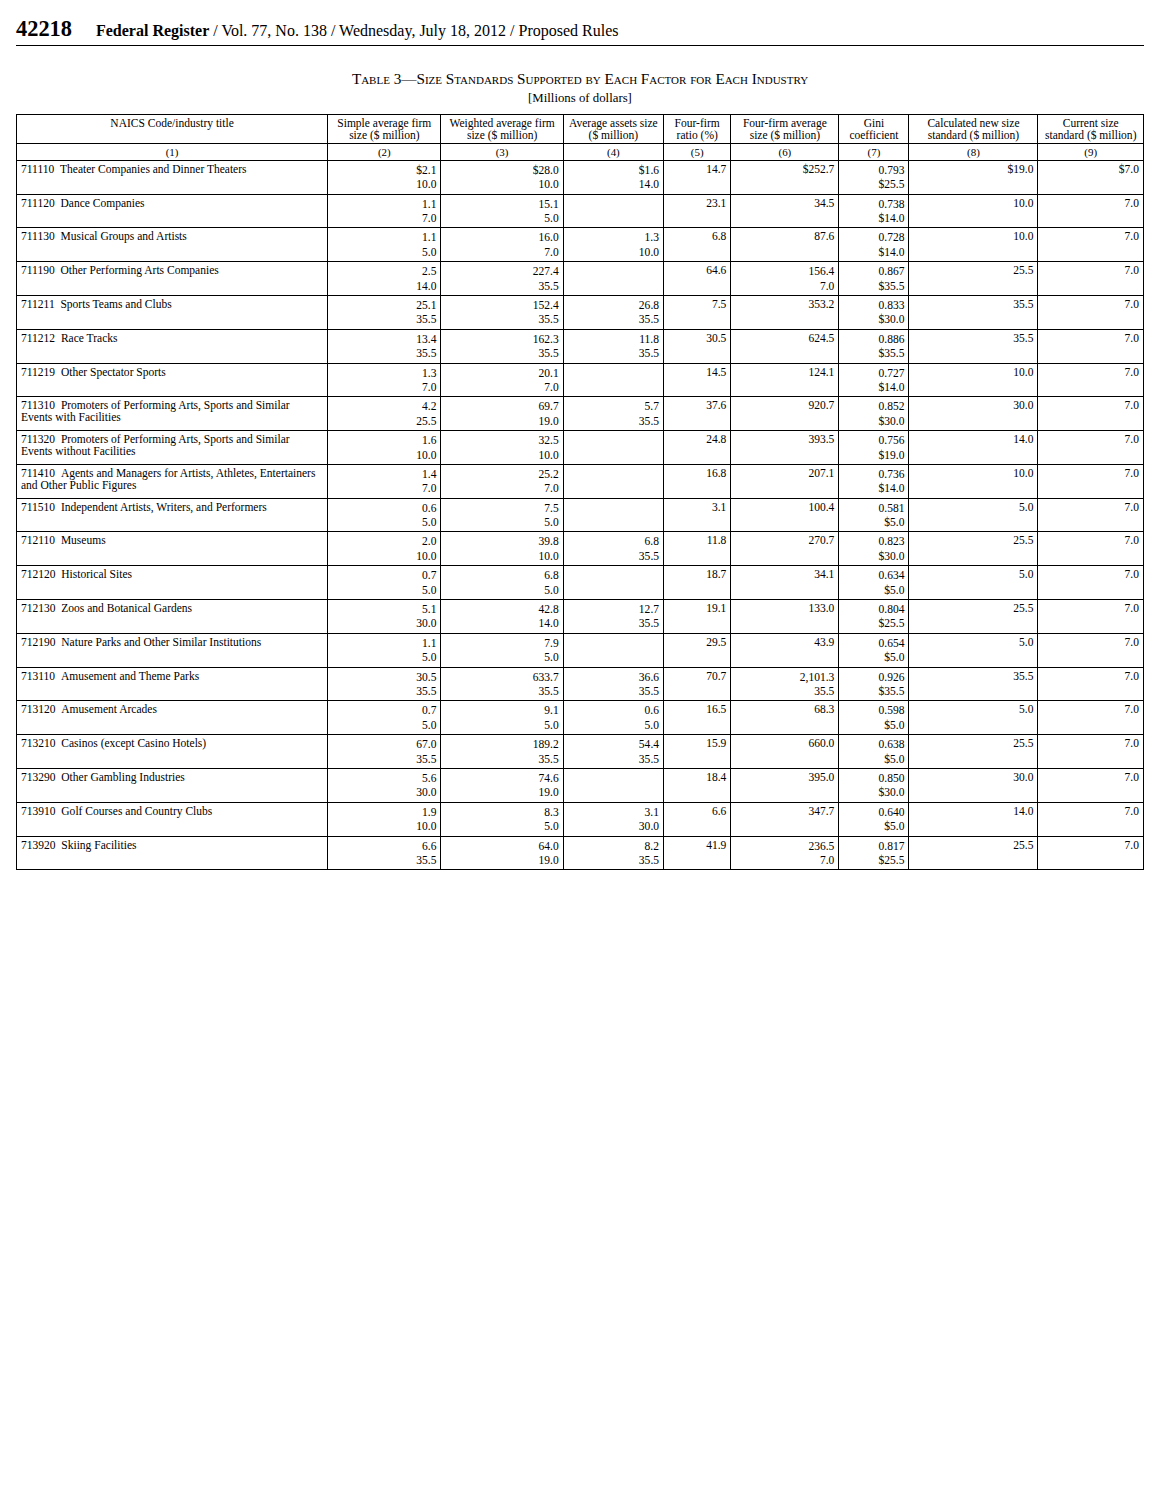42218 Federal Register / Vol. 77, No. 138 / Wednesday, July 18, 2012 / Proposed Rules
Table 3—Size Standards Supported by Each Factor for Each Industry
[Millions of dollars]
| NAICS Code/industry title | Simple average firm size ($ million) | Weighted average firm size ($ million) | Average assets size ($ million) | Four-firm ratio (%) | Four-firm average size ($ million) | Gini coefficient | Calculated new size standard ($ million) | Current size standard ($ million) |
| --- | --- | --- | --- | --- | --- | --- | --- | --- |
| (1) | (2) | (3) | (4) | (5) | (6) | (7) | (8) | (9) |
| 711110 Theater Companies and Dinner Theaters | $2.1 10.0 | $28.0 10.0 | $1.6 14.0 | 14.7 | $252.7 | 0.793 $25.5 | $19.0 | $7.0 |
| 711120 Dance Companies | 1.1 7.0 | 15.1 5.0 | | 23.1 | 34.5 | 0.738 $14.0 | 10.0 | 7.0 |
| 711130 Musical Groups and Artists | 1.1 5.0 | 16.0 7.0 | 1.3 10.0 | 6.8 | 87.6 | 0.728 $14.0 | 10.0 | 7.0 |
| 711190 Other Performing Arts Companies | 2.5 14.0 | 227.4 35.5 | | 64.6 | 156.4 7.0 | 0.867 $35.5 | 25.5 | 7.0 |
| 711211 Sports Teams and Clubs | 25.1 35.5 | 152.4 35.5 | 26.8 35.5 | 7.5 | 353.2 | 0.833 $30.0 | 35.5 | 7.0 |
| 711212 Race Tracks | 13.4 35.5 | 162.3 35.5 | 11.8 35.5 | 30.5 | 624.5 | 0.886 $35.5 | 35.5 | 7.0 |
| 711219 Other Spectator Sports | 1.3 7.0 | 20.1 7.0 | | 14.5 | 124.1 | 0.727 $14.0 | 10.0 | 7.0 |
| 711310 Promoters of Performing Arts, Sports and Similar Events with Facilities | 4.2 25.5 | 69.7 19.0 | 5.7 35.5 | 37.6 | 920.7 | 0.852 $30.0 | 30.0 | 7.0 |
| 711320 Promoters of Performing Arts, Sports and Similar Events without Facilities | 1.6 10.0 | 32.5 10.0 | | 24.8 | 393.5 | 0.756 $19.0 | 14.0 | 7.0 |
| 711410 Agents and Managers for Artists, Athletes, Entertainers and Other Public Figures | 1.4 7.0 | 25.2 7.0 | | 16.8 | 207.1 | 0.736 $14.0 | 10.0 | 7.0 |
| 711510 Independent Artists, Writers, and Performers | 0.6 5.0 | 7.5 5.0 | | 3.1 | 100.4 | 0.581 $5.0 | 5.0 | 7.0 |
| 712110 Museums | 2.0 10.0 | 39.8 10.0 | 6.8 35.5 | 11.8 | 270.7 | 0.823 $30.0 | 25.5 | 7.0 |
| 712120 Historical Sites | 0.7 5.0 | 6.8 5.0 | | 18.7 | 34.1 | 0.634 $5.0 | 5.0 | 7.0 |
| 712130 Zoos and Botanical Gardens | 5.1 30.0 | 42.8 14.0 | 12.7 35.5 | 19.1 | 133.0 | 0.804 $25.5 | 25.5 | 7.0 |
| 712190 Nature Parks and Other Similar Institutions | 1.1 5.0 | 7.9 5.0 | | 29.5 | 43.9 | 0.654 $5.0 | 5.0 | 7.0 |
| 713110 Amusement and Theme Parks | 30.5 35.5 | 633.7 35.5 | 36.6 35.5 | 70.7 | 2,101.3 35.5 | 0.926 $35.5 | 35.5 | 7.0 |
| 713120 Amusement Arcades | 0.7 5.0 | 9.1 5.0 | 0.6 5.0 | 16.5 | 68.3 | 0.598 $5.0 | 5.0 | 7.0 |
| 713210 Casinos (except Casino Hotels) | 67.0 35.5 | 189.2 35.5 | 54.4 35.5 | 15.9 | 660.0 | 0.638 $5.0 | 25.5 | 7.0 |
| 713290 Other Gambling Industries | 5.6 30.0 | 74.6 19.0 | | 18.4 | 395.0 | 0.850 $30.0 | 30.0 | 7.0 |
| 713910 Golf Courses and Country Clubs | 1.9 10.0 | 8.3 5.0 | 3.1 30.0 | 6.6 | 347.7 | 0.640 $5.0 | 14.0 | 7.0 |
| 713920 Skiing Facilities | 6.6 35.5 | 64.0 19.0 | 8.2 35.5 | 41.9 | 236.5 7.0 | 0.817 $25.5 | 25.5 | 7.0 |